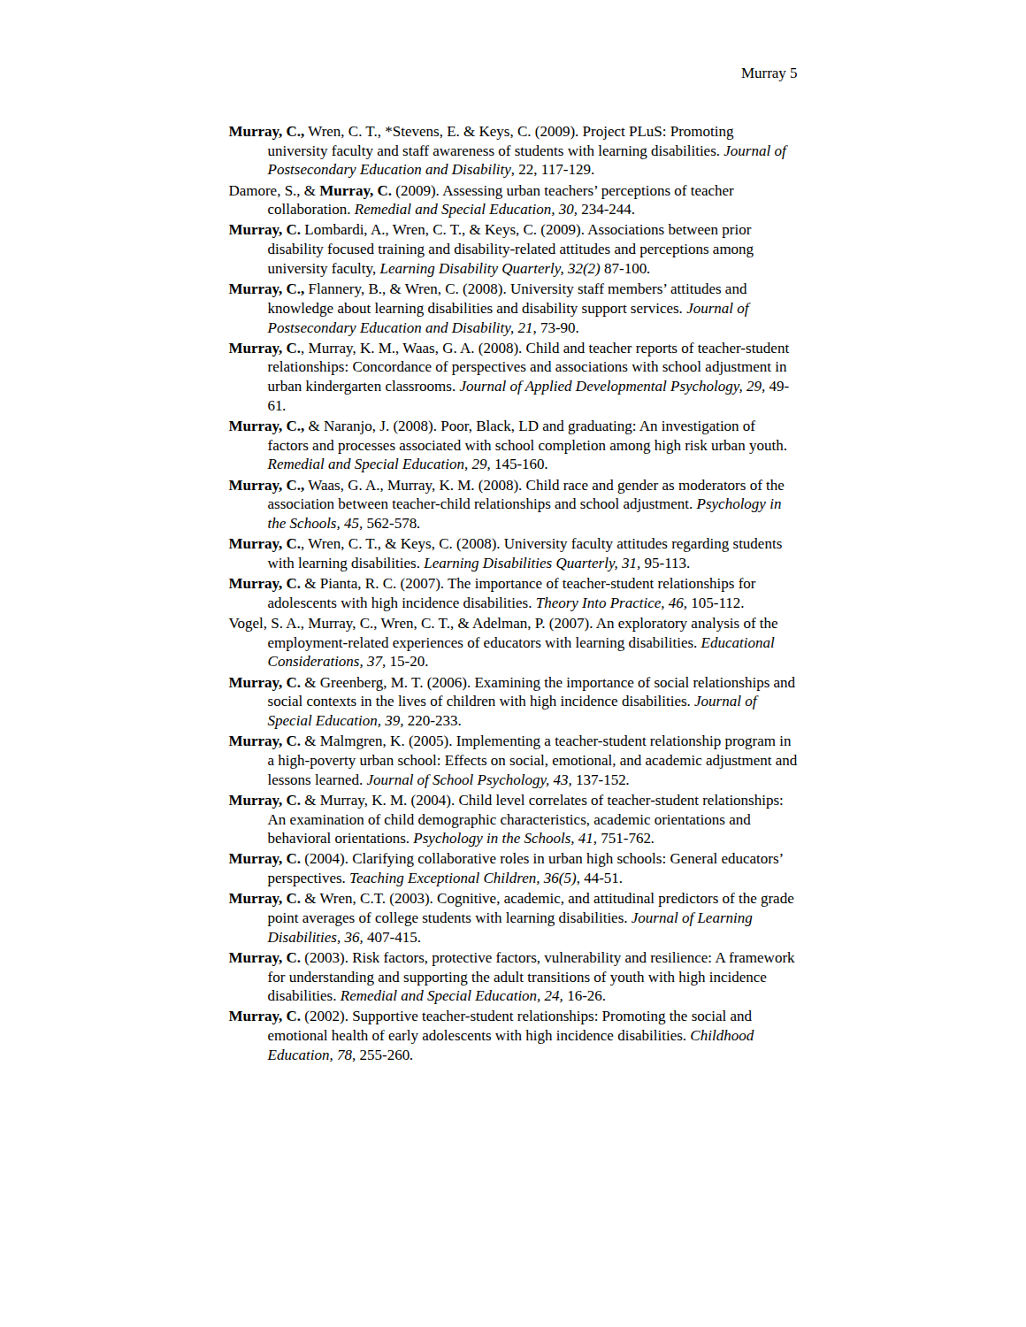Murray 5
Murray, C., Wren, C. T., *Stevens, E. & Keys, C. (2009). Project PLuS: Promoting university faculty and staff awareness of students with learning disabilities. Journal of Postsecondary Education and Disability, 22, 117-129.
Damore, S., & Murray, C. (2009). Assessing urban teachers’ perceptions of teacher collaboration. Remedial and Special Education, 30, 234-244.
Murray, C. Lombardi, A., Wren, C. T., & Keys, C. (2009). Associations between prior disability focused training and disability-related attitudes and perceptions among university faculty, Learning Disability Quarterly, 32(2) 87-100.
Murray, C., Flannery, B., & Wren, C. (2008). University staff members’ attitudes and knowledge about learning disabilities and disability support services. Journal of Postsecondary Education and Disability, 21, 73-90.
Murray, C., Murray, K. M., Waas, G. A. (2008). Child and teacher reports of teacher-student relationships: Concordance of perspectives and associations with school adjustment in urban kindergarten classrooms. Journal of Applied Developmental Psychology, 29, 49-61.
Murray, C., & Naranjo, J. (2008). Poor, Black, LD and graduating: An investigation of factors and processes associated with school completion among high risk urban youth. Remedial and Special Education, 29, 145-160.
Murray, C., Waas, G. A., Murray, K. M. (2008). Child race and gender as moderators of the association between teacher-child relationships and school adjustment. Psychology in the Schools, 45, 562-578.
Murray, C., Wren, C. T., & Keys, C. (2008). University faculty attitudes regarding students with learning disabilities. Learning Disabilities Quarterly, 31, 95-113.
Murray, C. & Pianta, R. C. (2007). The importance of teacher-student relationships for adolescents with high incidence disabilities. Theory Into Practice, 46, 105-112.
Vogel, S. A., Murray, C., Wren, C. T., & Adelman, P. (2007). An exploratory analysis of the employment-related experiences of educators with learning disabilities. Educational Considerations, 37, 15-20.
Murray, C. & Greenberg, M. T. (2006). Examining the importance of social relationships and social contexts in the lives of children with high incidence disabilities. Journal of Special Education, 39, 220-233.
Murray, C. & Malmgren, K. (2005). Implementing a teacher-student relationship program in a high-poverty urban school: Effects on social, emotional, and academic adjustment and lessons learned. Journal of School Psychology, 43, 137-152.
Murray, C. & Murray, K. M. (2004). Child level correlates of teacher-student relationships: An examination of child demographic characteristics, academic orientations and behavioral orientations. Psychology in the Schools, 41, 751-762.
Murray, C. (2004). Clarifying collaborative roles in urban high schools: General educators’ perspectives. Teaching Exceptional Children, 36(5), 44-51.
Murray, C. & Wren, C.T. (2003). Cognitive, academic, and attitudinal predictors of the grade point averages of college students with learning disabilities. Journal of Learning Disabilities, 36, 407-415.
Murray, C. (2003). Risk factors, protective factors, vulnerability and resilience: A framework for understanding and supporting the adult transitions of youth with high incidence disabilities. Remedial and Special Education, 24, 16-26.
Murray, C. (2002). Supportive teacher-student relationships: Promoting the social and emotional health of early adolescents with high incidence disabilities. Childhood Education, 78, 255-260.